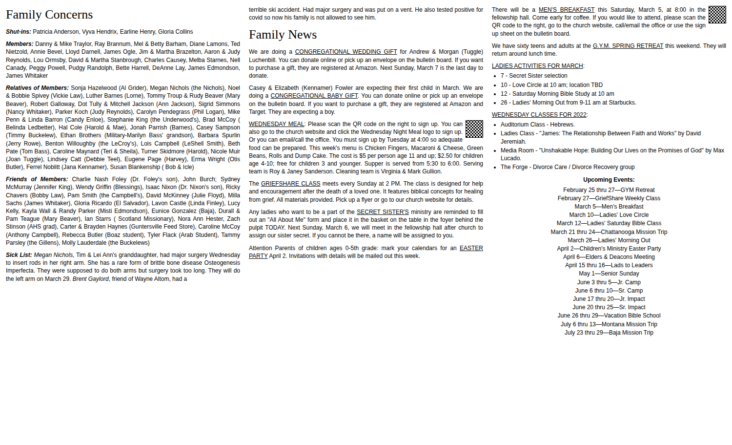Family Concerns
Shut-ins: Patricia Anderson, Vyva Hendrix, Earline Henry, Gloria Collins
Members: Danny & Mike Traylor, Ray Brannum, Mel & Betty Barham, Diane Lamons, Ted Nietzold, Annie Bevel, Lloyd Darnell, James Ogle, Jim & Martha Brazelton, Aaron & Judy Reynolds, Lou Ormsby, David & Martha Stanbrough, Charles Causey, Melba Starnes, Nell Canady, Peggy Powell, Pudgy Randolph, Bette Harrell, DeAnne Lay, James Edmondson, James Whitaker
Relatives of Members: Sonja Hazelwood (Al Grider), Megan Nichols (the Nichols), Noel & Bobbie Spivey (Vickie Law), Luther Barnes (Lorne), Tommy Troup & Rudy Beaver (Mary Beaver), Robert Galloway, Dot Tully & Mitchell Jackson (Ann Jackson), Sigrid Simmons (Nancy Whitaker), Parker Koch (Judy Reynolds), Carolyn Pendegrass (Phil Logan), Mike Penn & Linda Barron (Candy Enloe), Stephanie King (the Underwood's), Brad McCoy ( Belinda Ledbetter), Hal Cole (Harold & Mae), Jonah Parrish (Barnes), Casey Sampson (Timmy Buckelew), Ethan Brothers (Military-Marilyn Bass' grandson), Barbara Spurlin (Jerry Rowe), Benton Willoughby (the LeCroy's), Lois Campbell (LeShell Smith), Beth Pate (Tom Bass), Caroline Maynard (Teri & Sheila), Turner Skidmore (Harold), Nicole Muir (Joan Tuggle), Lindsey Catt (Debbie Teel), Eugene Page (Harvey), Erma Wright (Otis Butler), Ferrel Noblitt (Jana Kennamer), Susan Blankenship ( Bob & Icle)
Friends of Members: Charlie Nash Foley (Dr. Foley's son), John Burch; Sydney McMurray (Jennifer King), Wendy Griffin (Blessings), Isaac Nixon (Dr. Nixon's son), Ricky Chavers (Bobby Law), Pam Smith (the Campbell's), David McKinney (Julie Floyd), Milla Sachs (James Whitaker), Gloria Ricardo (El Salvador), Lavon Castle (Linda Finley), Lucy Kelly, Kayla Wall & Randy Parker (Misti Edmondson), Eunice Gonzalez (Baja), Durall & Pam Teague (Mary Beaver), Ian Starrs ( Scotland Missionary), Nora Ann Hester, Zach Stinson (AHS grad), Carter & Brayden Haynes (Guntersville Feed Store), Caroline McCoy (Anthony Campbell), Rebecca Butler (Boaz student), Tyler Flack (Arab Student), Tammy Parsley (the Gillens), Molly Lauderdale (the Buckelews)
Sick List: Megan Nichols, Tim & Lei Ann's granddaughter, had major surgery Wednesday to insert rods in her right arm. She has a rare form of brittle bone disease Osteogenesis Imperfecta. They were supposed to do both arms but surgery took too long. They will do the left arm on March 29. Brent Gaylord, friend of Wayne Altom, had a
terrible ski accident. Had major surgery and was put on a vent. He also tested positive for covid so now his family is not allowed to see him.
Family News
We are doing a CONGREGATIONAL WEDDING GIFT for Andrew & Morgan (Tuggle) Luchenbill. You can donate online or pick up an envelope on the bulletin board. If you want to purchase a gift, they are registered at Amazon. Next Sunday, March 7 is the last day to donate.
Casey & Elizabeth (Kennamer) Fowler are expecting their first child in March. We are doing a CONGREGATIONAL BABY GIFT. You can donate online or pick up an envelope on the bulletin board. If you want to purchase a gift, they are registered at Amazon and Target. They are expecting a boy.
WEDNESDAY MEAL: Please scan the QR code on the right to sign up. You can also go to the church website and click the Wednesday Night Meal logo to sign up. Or you can email/call the office. You must sign up by Tuesday at 4:00 so adequate food can be prepared. This week's menu is Chicken Fingers, Macaroni & Cheese, Green Beans, Rolls and Dump Cake. The cost is $5 per person age 11 and up; $2.50 for children age 4-10; free for children 3 and younger. Supper is served from 5:30 to 6:00. Serving team is Roy & Janey Sanderson. Cleaning team is Virginia & Mark Gullion.
The GRIEFSHARE CLASS meets every Sunday at 2 PM. The class is designed for help and encouragement after the death of a loved one. It features biblical concepts for healing from grief. All materials provided. Pick up a flyer or go to our church website for details.
Any ladies who want to be a part of the SECRET SISTER'S ministry are reminded to fill out an "All About Me" form and place it in the basket on the table in the foyer behind the pulpit TODAY. Next Sunday, March 6, we will meet in the fellowship hall after church to assign our sister secret. If you cannot be there, a name will be assigned to you.
Attention Parents of children ages 0-5th grade: mark your calendars for an EASTER PARTY April 2. Invitations with details will be mailed out this week.
There will be a MEN'S BREAKFAST this Saturday, March 5, at 8:00 in the fellowship hall. Come early for coffee. If you would like to attend, please scan the QR code to the right, go to the church website, call/email the office or use the sign up sheet on the bulletin board.
We have sixty teens and adults at the G.Y.M. SPRING RETREAT this weekend. They will return around lunch time.
LADIES ACTIVITIES FOR MARCH:
7 - Secret Sister selection
10 - Love Circle at 10 am; location TBD
12 - Saturday Morning Bible Study at 10 am
26 - Ladies' Morning Out from 9-11 am at Starbucks.
WEDNESDAY CLASSES FOR 2022:
Auditorium Class - Hebrews.
Ladies Class - "James: The Relationship Between Faith and Works" by David Jeremiah.
Media Room - "Unshakable Hope: Building Our Lives on the Promises of God" by Max Lucado.
The Forge - Divorce Care / Divorce Recovery group
Upcoming Events:
February 25 thru 27—GYM Retreat
February 27—GriefShare Weekly Class
March 5—Men's Breakfast
March 10—Ladies' Love Circle
March 12—Ladies' Saturday Bible Class
March 21 thru 24—Chattanooga Mission Trip
March 26—Ladies' Morning Out
April 2—Children's Ministry Easter Party
April 6—Elders & Deacons Meeting
April 15 thru 16—Lads to Leaders
May 1—Senior Sunday
June 3 thru 5—Jr. Camp
June 6 thru 10—Sr. Camp
June 17 thru 20—Jr. Impact
June 20 thru 25—Sr. Impact
June 26 thru 29—Vacation Bible School
July 6 thru 13—Montana Mission Trip
July 23 thru 29—Baja Mission Trip